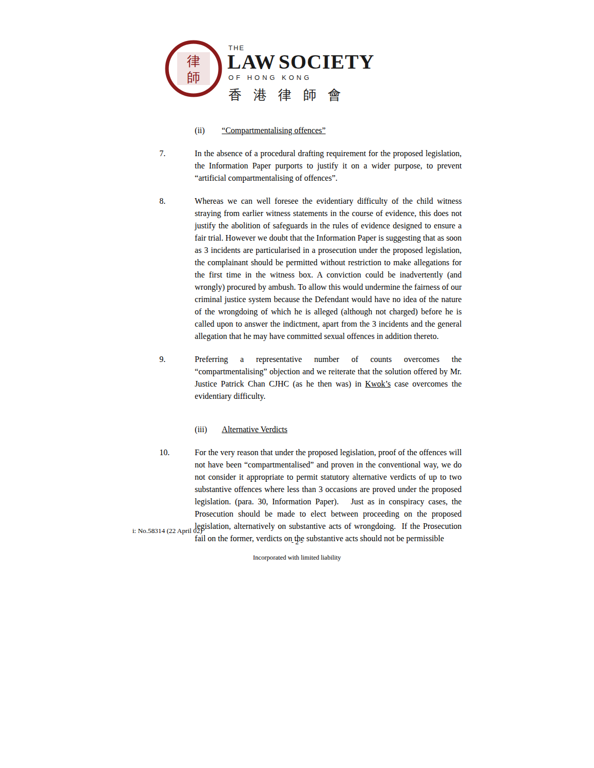律 師 THE LAW SOCIETY OF HONG KONG 香 港 律 師 會
(ii)“Compartmentalising offences”
7.
In the absence of a procedural drafting requirement for the proposed legislation, the Information Paper purports to justify it on a wider purpose, to prevent “artificial compartmentalising of offences”.
8.
Whereas we can well foresee the evidentiary difficulty of the child witness straying from earlier witness statements in the course of evidence, this does not justify the abolition of safeguards in the rules of evidence designed to ensure a fair trial. However we doubt that the Information Paper is suggesting that as soon as 3 incidents are particularised in a prosecution under the proposed legislation, the complainant should be permitted without restriction to make allegations for the first time in the witness box. A conviction could be inadvertently (and wrongly) procured by ambush. To allow this would undermine the fairness of our criminal justice system because the Defendant would have no idea of the nature of the wrongdoing of which he is alleged (although not charged) before he is called upon to answer the indictment, apart from the 3 incidents and the general allegation that he may have committed sexual offences in addition thereto.
9.
Preferring arepresentative number of counts overcomes the
“compartmentalising” objection and we reiterate that the solution offered by Mr. Justice Patrick Chan CJHC (as he then was) in Kwok’s case overcomes the evidentiary difficulty.
(iii) Alternative Verdicts
10.
For the very reason that under the proposed legislation, proof of the offences will not have been “compartmentalised” and proven in the conventional way, we do not consider it appropriate to permit statutory alternative verdicts of up to two substantive offences where less than 3 occasions are proved under the proposed legislation. (para. 30, Information Paper). Just as in conspiracy cases, the Prosecution should be made to elect between proceeding on the proposed legislation, alternatively on substantive acts of wrongdoing. If the Prosecution fail on the former, verdicts on the substantive acts should not be permissible
i: No.58314 (22 April 02)
- 2 -
Incorporated with limited liability